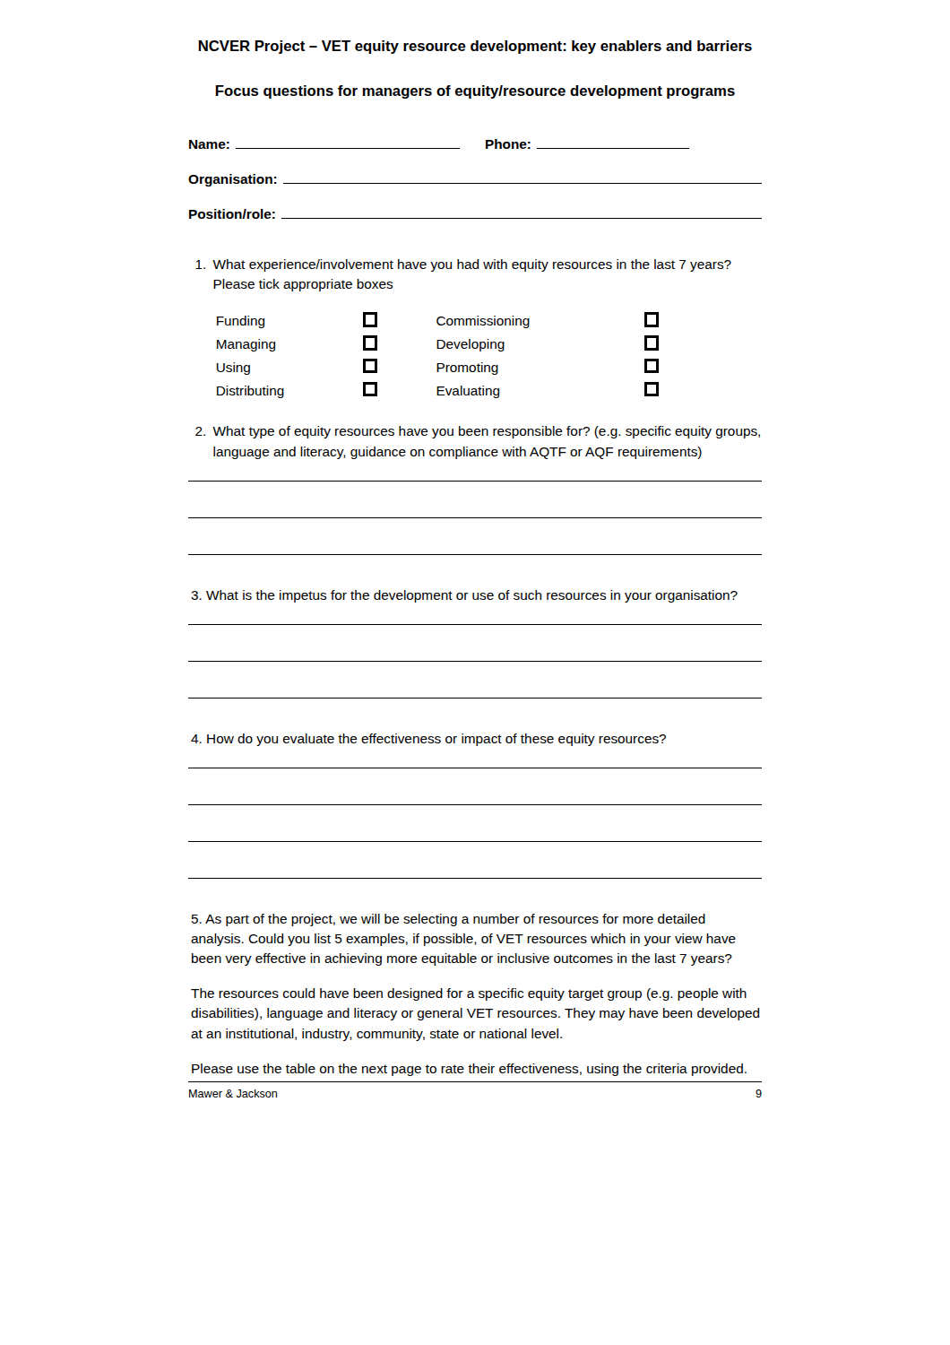NCVER Project – VET equity resource development: key enablers and barriers
Focus questions for managers of equity/resource development programs
Name: Phone:
Organisation:
Position/role:
What experience/involvement have you had with equity resources in the last 7 years? Please tick appropriate boxes
| Funding | | Commissioning | |
| Managing | | Developing | |
| Using | | Promoting | |
| Distributing | | Evaluating | |
What type of equity resources have you been responsible for? (e.g. specific equity groups, language and literacy, guidance on compliance with AQTF or AQF requirements)
3. What is the impetus for the development or use of such resources in your organisation?
4. How do you evaluate the effectiveness or impact of these equity resources?
5. As part of the project, we will be selecting a number of resources for more detailed analysis. Could you list 5 examples, if possible, of VET resources which in your view have been very effective in achieving more equitable or inclusive outcomes in the last 7 years?
The resources could have been designed for a specific equity target group (e.g. people with disabilities), language and literacy or general VET resources. They may have been developed at an institutional, industry, community, state or national level.
Please use the table on the next page to rate their effectiveness, using the criteria provided.
Mawer & Jackson 9